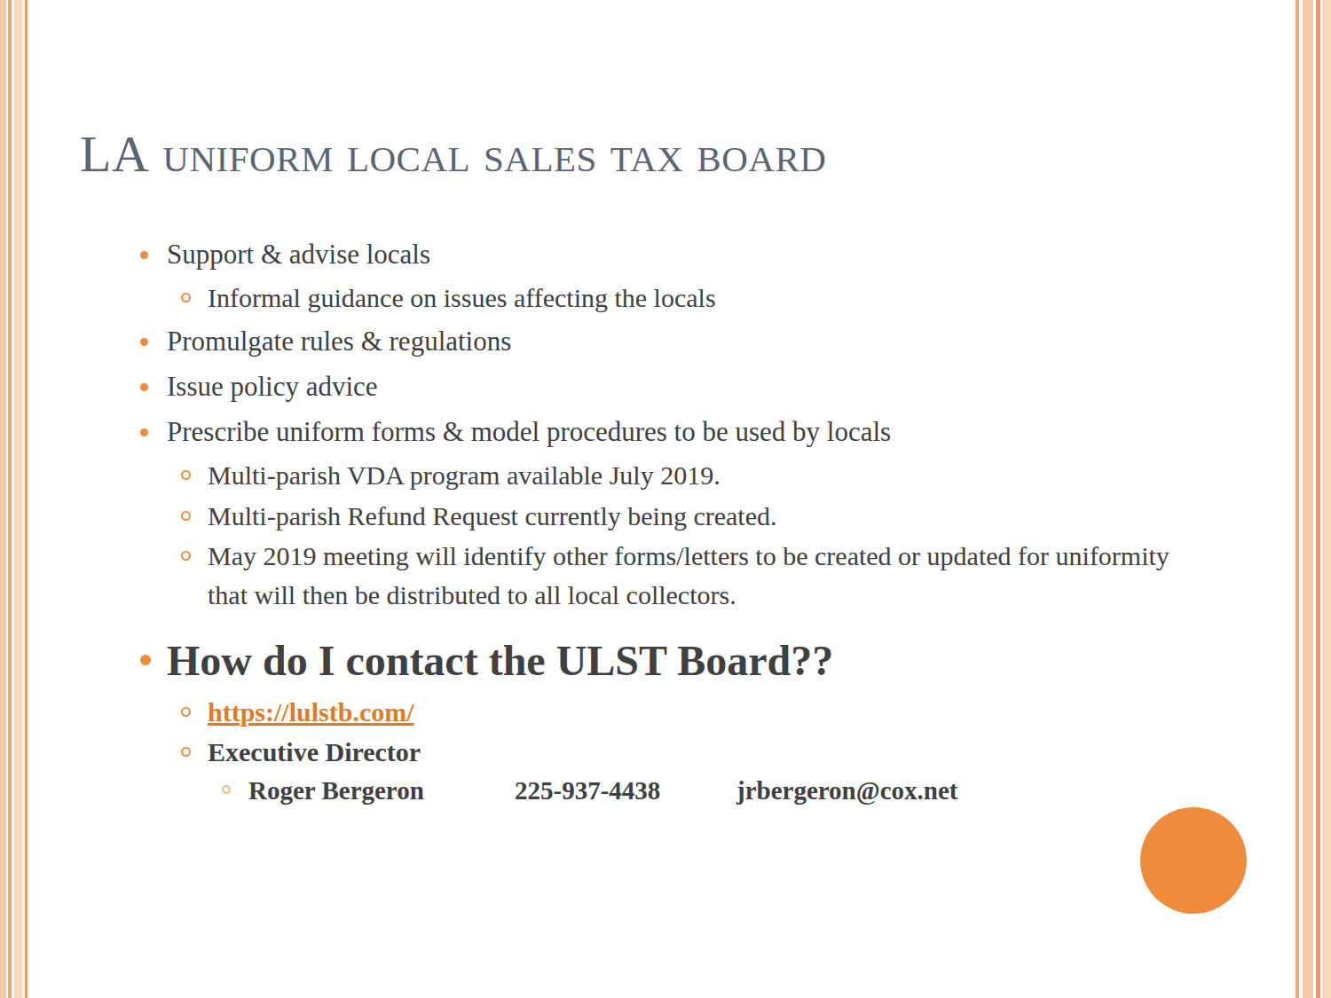LA Uniform local sales tax board
Support & advise locals
Informal guidance on issues affecting the locals
Promulgate rules & regulations
Issue policy advice
Prescribe uniform forms & model procedures to be used by locals
Multi-parish VDA program available July 2019.
Multi-parish Refund Request currently being created.
May 2019 meeting will identify other forms/letters to be created or updated for uniformity that will then be distributed to all local collectors.
How do I contact the ULST Board??
https://lulstb.com/
Executive Director
Roger Bergeron 225-937-4438jrbergeron@cox.net